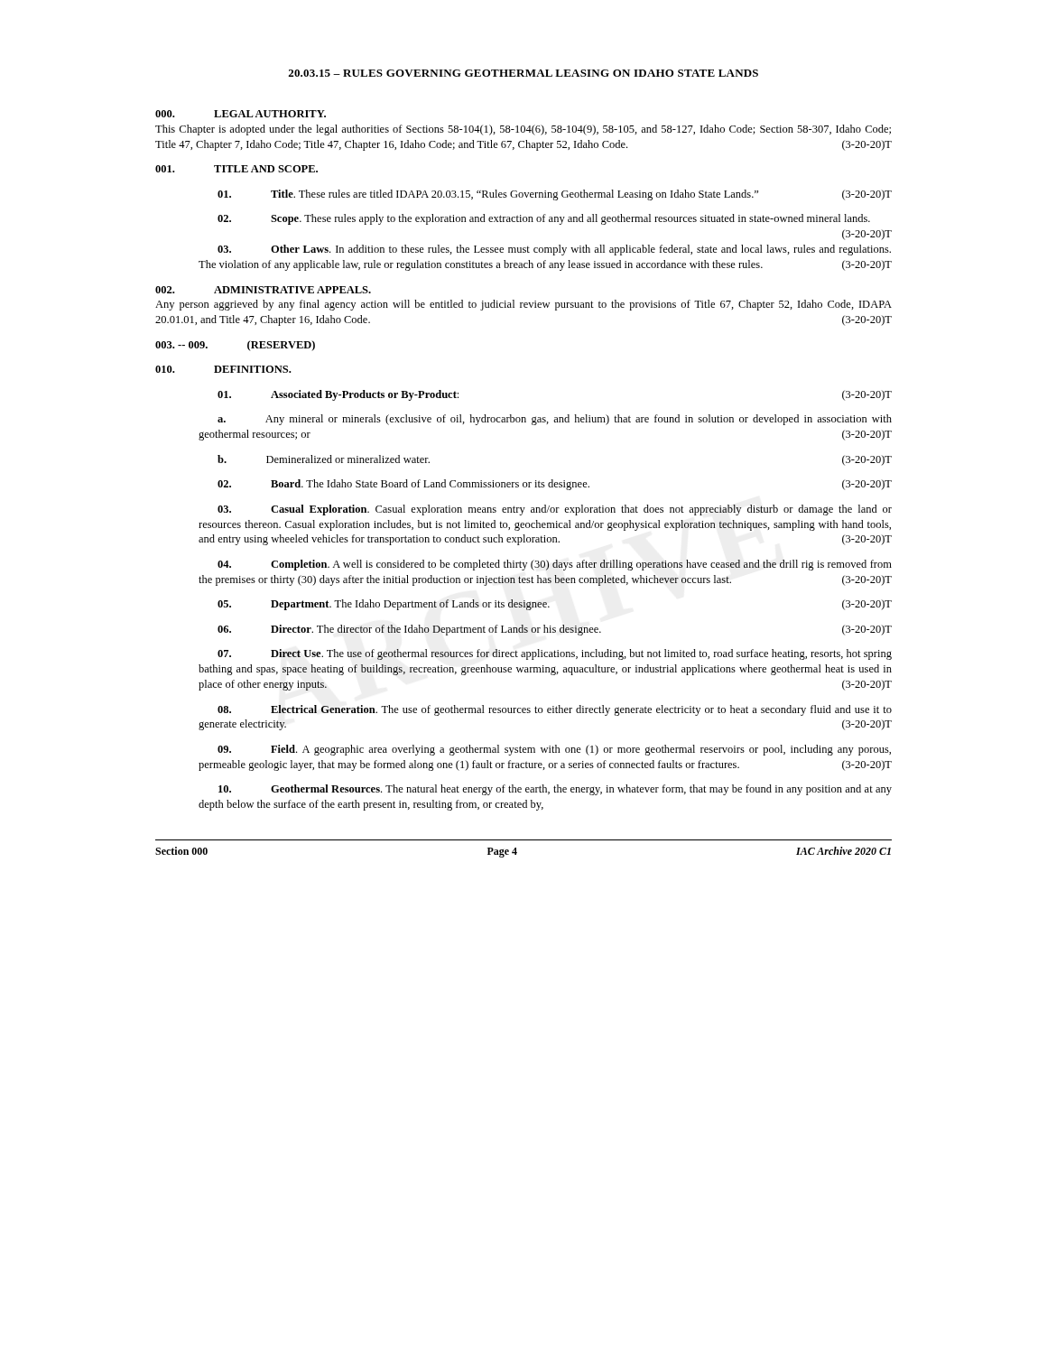ARCHIVE
20.03.15 – RULES GOVERNING GEOTHERMAL LEASING ON IDAHO STATE LANDS
000. LEGAL AUTHORITY.
This Chapter is adopted under the legal authorities of Sections 58-104(1), 58-104(6), 58-104(9), 58-105, and 58-127, Idaho Code; Section 58-307, Idaho Code; Title 47, Chapter 7, Idaho Code; Title 47, Chapter 16, Idaho Code; and Title 67, Chapter 52, Idaho Code.(3-20-20)T
001. TITLE AND SCOPE.
01. Title. These rules are titled IDAPA 20.03.15, “Rules Governing Geothermal Leasing on Idaho State Lands.”(3-20-20)T
02. Scope. These rules apply to the exploration and extraction of any and all geothermal resources situated in state-owned mineral lands.(3-20-20)T
03. Other Laws. In addition to these rules, the Lessee must comply with all applicable federal, state and local laws, rules and regulations. The violation of any applicable law, rule or regulation constitutes a breach of any lease issued in accordance with these rules.(3-20-20)T
002. ADMINISTRATIVE APPEALS.
Any person aggrieved by any final agency action will be entitled to judicial review pursuant to the provisions of Title 67, Chapter 52, Idaho Code, IDAPA 20.01.01, and Title 47, Chapter 16, Idaho Code.(3-20-20)T
003. -- 009. (RESERVED)
010. DEFINITIONS.
01. Associated By-Products or By-Product:(3-20-20)T
a. Any mineral or minerals (exclusive of oil, hydrocarbon gas, and helium) that are found in solution or developed in association with geothermal resources; or(3-20-20)T
b. Demineralized or mineralized water.(3-20-20)T
02. Board. The Idaho State Board of Land Commissioners or its designee.(3-20-20)T
03. Casual Exploration. Casual exploration means entry and/or exploration that does not appreciably disturb or damage the land or resources thereon. Casual exploration includes, but is not limited to, geochemical and/or geophysical exploration techniques, sampling with hand tools, and entry using wheeled vehicles for transportation to conduct such exploration.(3-20-20)T
04. Completion. A well is considered to be completed thirty (30) days after drilling operations have ceased and the drill rig is removed from the premises or thirty (30) days after the initial production or injection test has been completed, whichever occurs last.(3-20-20)T
05. Department. The Idaho Department of Lands or its designee.(3-20-20)T
06. Director. The director of the Idaho Department of Lands or his designee.(3-20-20)T
07. Direct Use. The use of geothermal resources for direct applications, including, but not limited to, road surface heating, resorts, hot spring bathing and spas, space heating of buildings, recreation, greenhouse warming, aquaculture, or industrial applications where geothermal heat is used in place of other energy inputs.(3-20-20)T
08. Electrical Generation. The use of geothermal resources to either directly generate electricity or to heat a secondary fluid and use it to generate electricity.(3-20-20)T
09. Field. A geographic area overlying a geothermal system with one (1) or more geothermal reservoirs or pool, including any porous, permeable geologic layer, that may be formed along one (1) fault or fracture, or a series of connected faults or fractures.(3-20-20)T
10. Geothermal Resources. The natural heat energy of the earth, the energy, in whatever form, that may be found in any position and at any depth below the surface of the earth present in, resulting from, or created by,
Section 000 Page 4 IAC Archive 2020 C1